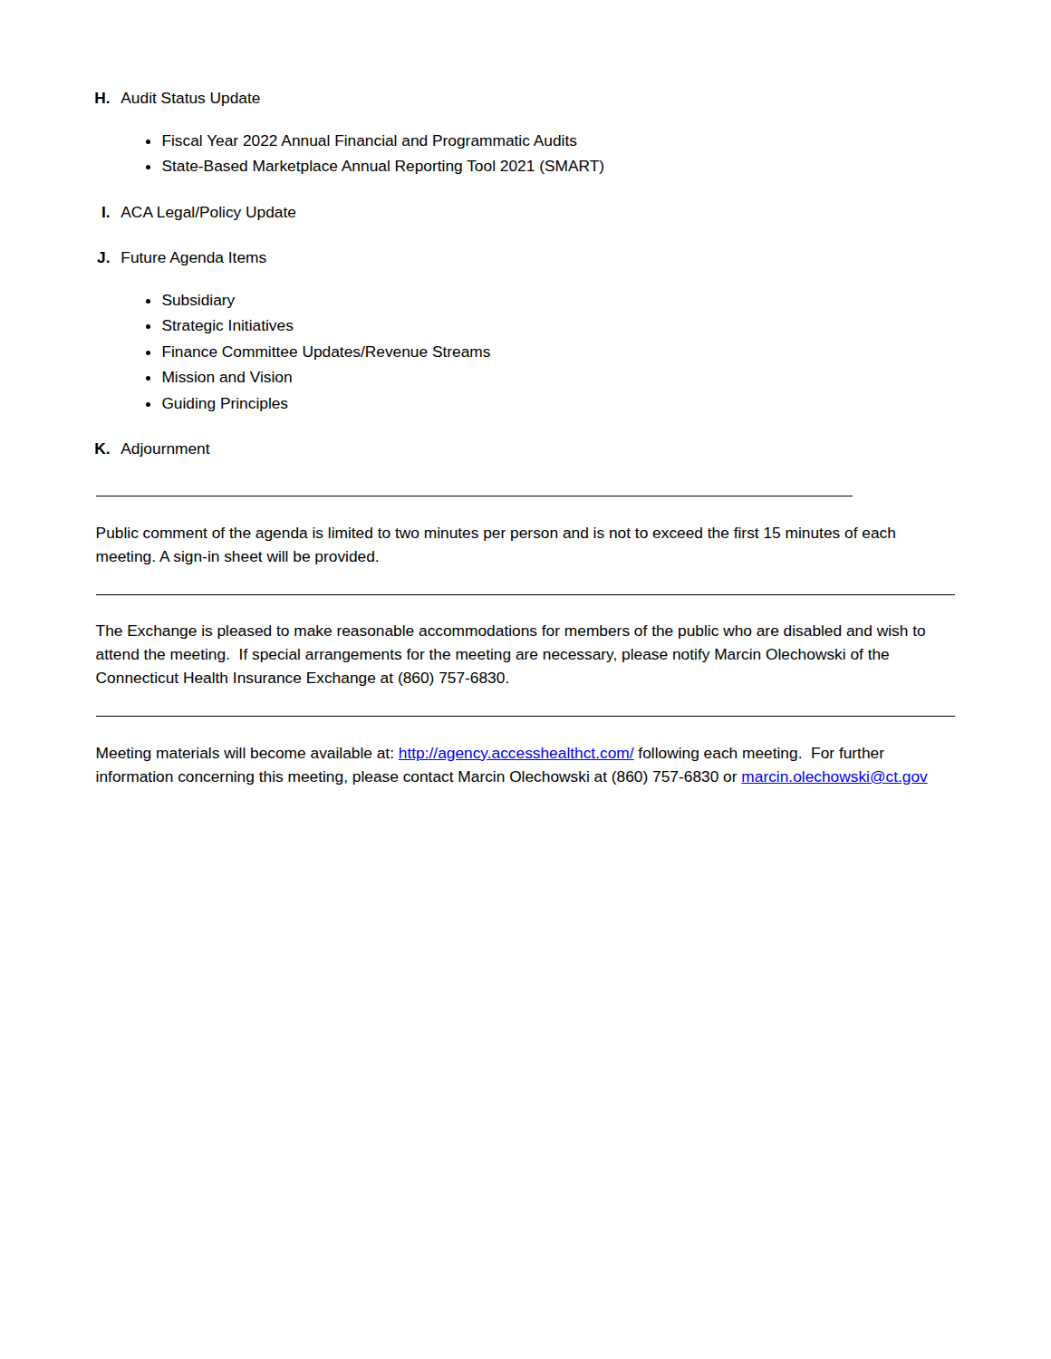Audit Status Update
Fiscal Year 2022 Annual Financial and Programmatic Audits
State-Based Marketplace Annual Reporting Tool 2021 (SMART)
ACA Legal/Policy Update
Future Agenda Items
Subsidiary
Strategic Initiatives
Finance Committee Updates/Revenue Streams
Mission and Vision
Guiding Principles
Adjournment
Public comment of the agenda is limited to two minutes per person and is not to exceed the first 15 minutes of each meeting. A sign-in sheet will be provided.
The Exchange is pleased to make reasonable accommodations for members of the public who are disabled and wish to attend the meeting. If special arrangements for the meeting are necessary, please notify Marcin Olechowski of the Connecticut Health Insurance Exchange at (860) 757-6830.
Meeting materials will become available at: http://agency.accesshealthct.com/ following each meeting. For further information concerning this meeting, please contact Marcin Olechowski at (860) 757-6830 or marcin.olechowski@ct.gov